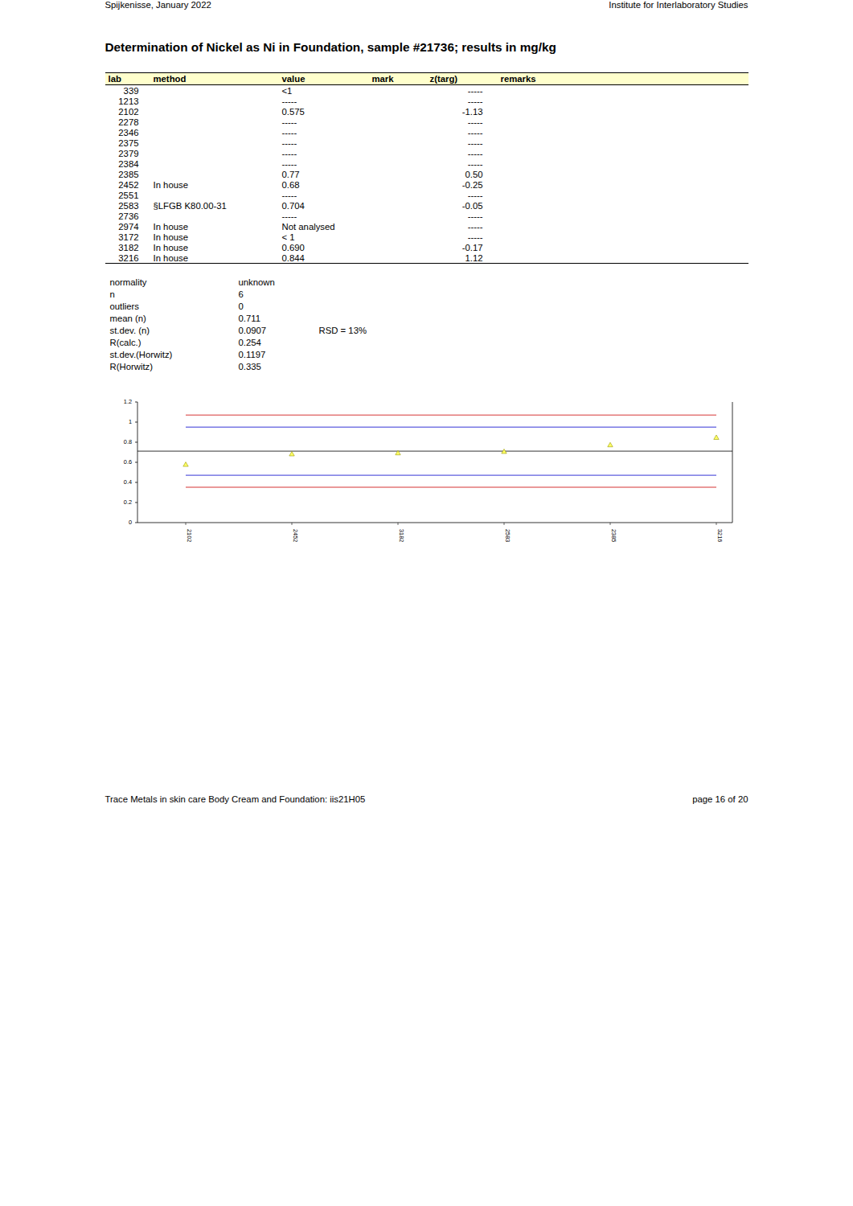Spijkenisse, January 2022
Institute for Interlaboratory Studies
Determination of Nickel as Ni in Foundation, sample #21736; results in mg/kg
| lab | method | value | mark | z(targ) | remarks |
| --- | --- | --- | --- | --- | --- |
| 339 | | <1 | | ----- | |
| 1213 | | ----- | | ----- | |
| 2102 | | 0.575 | | -1.13 | |
| 2278 | | ----- | | ----- | |
| 2346 | | ----- | | ----- | |
| 2375 | | ----- | | ----- | |
| 2379 | | ----- | | ----- | |
| 2384 | | ----- | | ----- | |
| 2385 | | 0.77 | | 0.50 | |
| 2452 | In house | 0.68 | | -0.25 | |
| 2551 | | ----- | | ----- | |
| 2583 | §LFGB K80.00-31 | 0.704 | | -0.05 | |
| 2736 | | ----- | | ----- | |
| 2974 | In house | Not analysed | | ----- | |
| 3172 | In house | < 1 | | ----- | |
| 3182 | In house | 0.690 | | -0.17 | |
| 3216 | In house | 0.844 | | 1.12 | |
| normality | unknown | |
| n | 6 | |
| outliers | 0 | |
| mean (n) | 0.711 | |
| st.dev. (n) | 0.0907 | RSD = 13% |
| R(calc.) | 0.254 | |
| st.dev.(Horwitz) | 0.1197 | |
| R(Horwitz) | 0.335 | |
0 0.2 0.4 0.6 0.8 1 1.2 2102 2452 3182 2583 2385 3216
Trace Metals in skin care Body Cream and Foundation: iis21H05
page 16 of 20